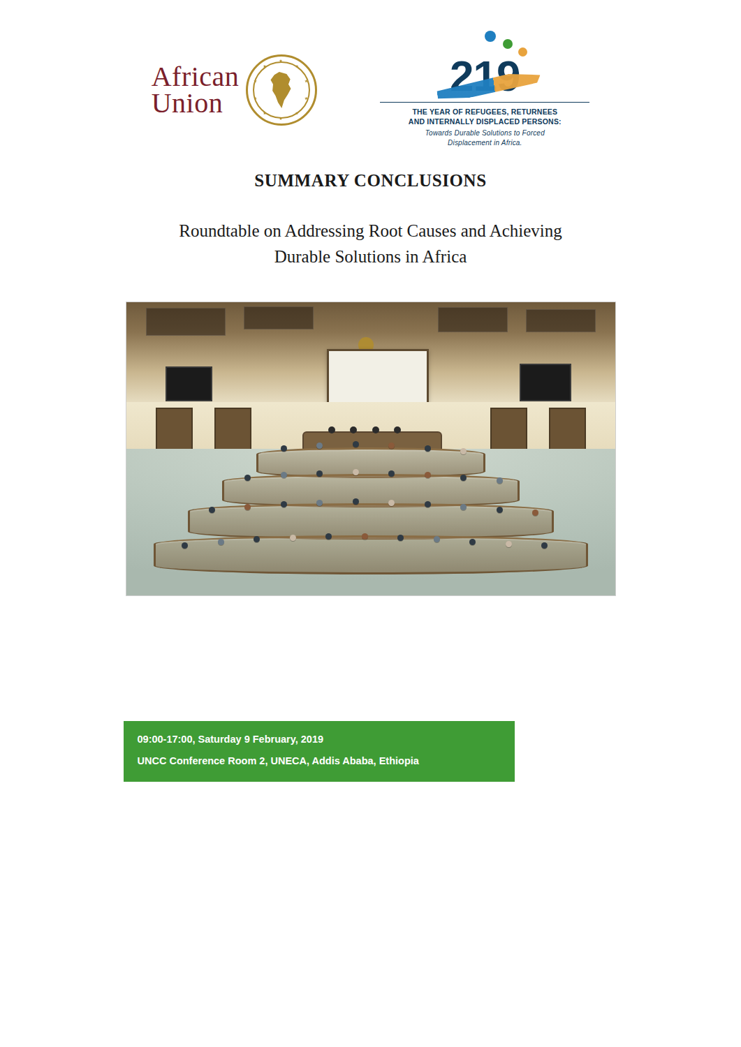African Union
2 19
THE YEAR OF REFUGEES, RETURNEES
AND INTERNALLY DISPLACED PERSONS: Towards Durable Solutions to Forced
Displacement in Africa.
SUMMARY CONCLUSIONS
Roundtable on Addressing Root Causes and Achieving Durable Solutions in Africa
09:00-17:00, Saturday 9 February, 2019
UNCC Conference Room 2, UNECA, Addis Ababa, Ethiopia